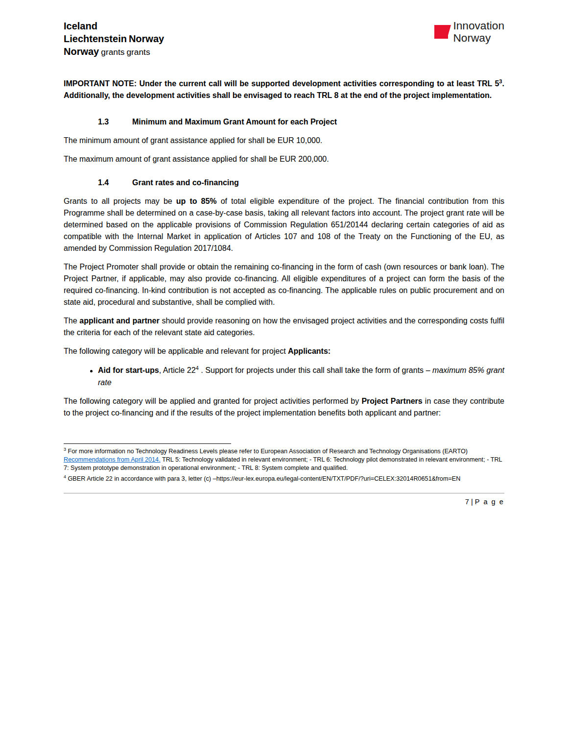Iceland
Liechtenstein Norway
Norway grants grants
Innovation
Norway
IMPORTANT NOTE: Under the current call will be supported development activities corresponding to at least TRL 53. Additionally, the development activities shall be envisaged to reach TRL 8 at the end of the project implementation.
1.3 Minimum and Maximum Grant Amount for each Project
The minimum amount of grant assistance applied for shall be EUR 10,000.
The maximum amount of grant assistance applied for shall be EUR 200,000.
1.4 Grant rates and co-financing
Grants to all projects may be up to 85% of total eligible expenditure of the project. The financial contribution from this Programme shall be determined on a case-by-case basis, taking all relevant factors into account. The project grant rate will be determined based on the applicable provisions of Commission Regulation 651/20144 declaring certain categories of aid as compatible with the Internal Market in application of Articles 107 and 108 of the Treaty on the Functioning of the EU, as amended by Commission Regulation 2017/1084.
The Project Promoter shall provide or obtain the remaining co-financing in the form of cash (own resources or bank loan). The Project Partner, if applicable, may also provide co-financing. All eligible expenditures of a project can form the basis of the required co-financing. In-kind contribution is not accepted as co-financing. The applicable rules on public procurement and on state aid, procedural and substantive, shall be complied with.
The applicant and partner should provide reasoning on how the envisaged project activities and the corresponding costs fulfil the criteria for each of the relevant state aid categories.
The following category will be applicable and relevant for project Applicants:
Aid for start-ups, Article 224 . Support for projects under this call shall take the form of grants – maximum 85% grant rate
The following category will be applied and granted for project activities performed by Project Partners in case they contribute to the project co-financing and if the results of the project implementation benefits both applicant and partner:
3 For more information no Technology Readiness Levels please refer to European Association of Research and Technology Organisations (EARTO) Recommendations from April 2014. TRL 5: Technology validated in relevant environment; - TRL 6: Technology pilot demonstrated in relevant environment; - TRL 7: System prototype demonstration in operational environment; - TRL 8: System complete and qualified.
4 GBER Article 22 in accordance with para 3, letter (c) –https://eur-lex.europa.eu/legal-content/EN/TXT/PDF/?uri=CELEX:32014R0651&from=EN
7 | P a g e